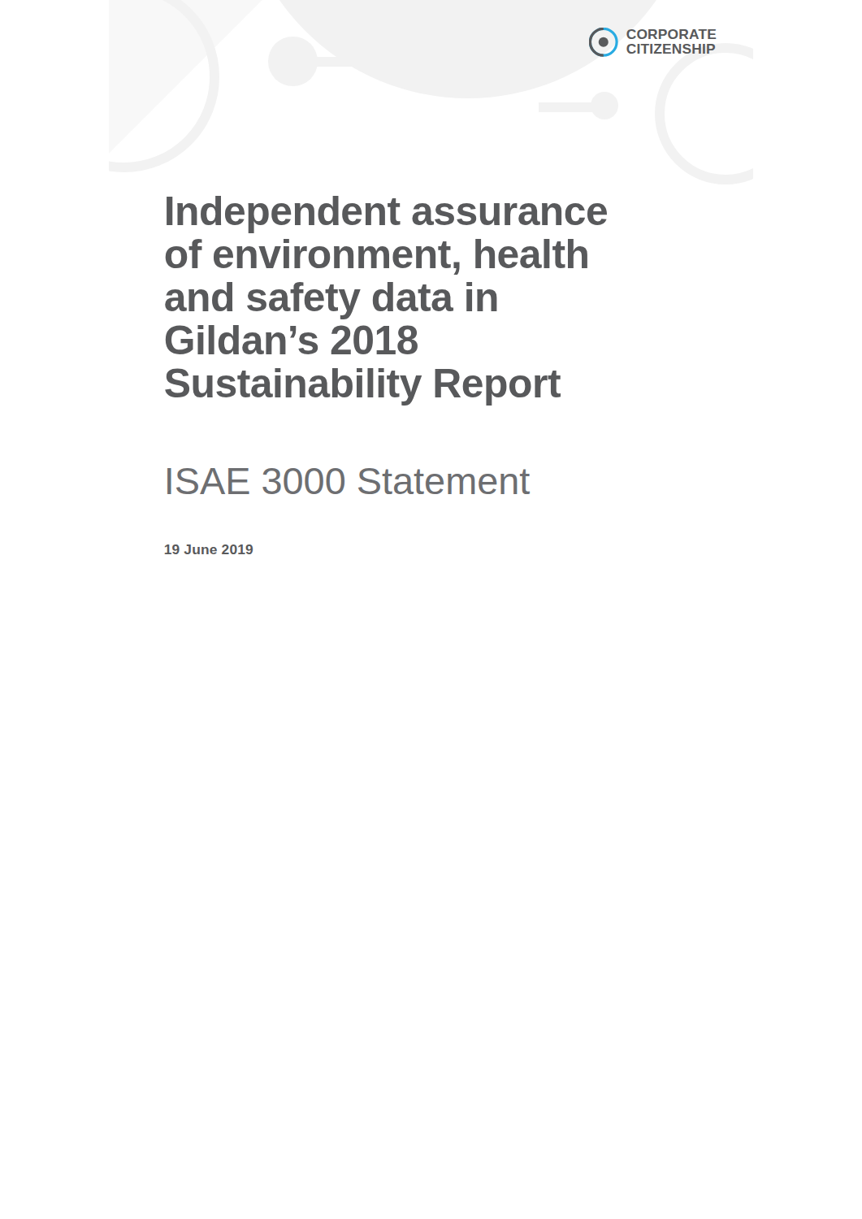Corporate Citizenship
Independent assurance of environment, health and safety data in Gildan’s 2018 Sustainability Report
ISAE 3000 Statement
19 June 2019